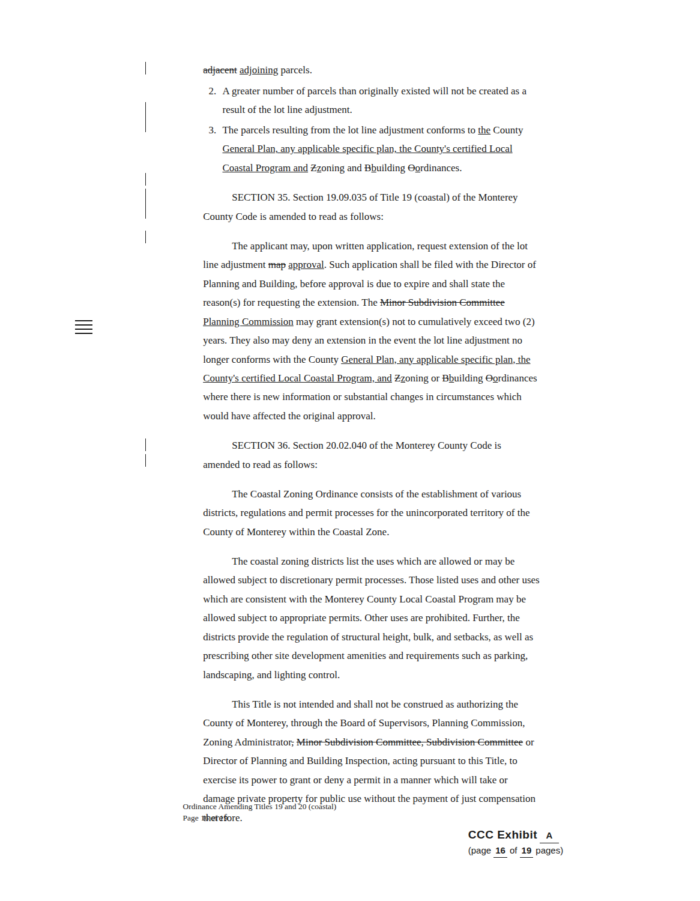adjacent adjoining parcels.
2. A greater number of parcels than originally existed will not be created as a result of the lot line adjustment.
3. The parcels resulting from the lot line adjustment conforms to the County General Plan, any applicable specific plan, the County's certified Local Coastal Program and Zzoning and Bbuilding Oordinances.
SECTION 35. Section 19.09.035 of Title 19 (coastal) of the Monterey County Code is amended to read as follows:
The applicant may, upon written application, request extension of the lot line adjustment map approval. Such application shall be filed with the Director of Planning and Building, before approval is due to expire and shall state the reason(s) for requesting the extension. The Minor Subdivision Committee Planning Commission may grant extension(s) not to cumulatively exceed two (2) years. They also may deny an extension in the event the lot line adjustment no longer conforms with the County General Plan, any applicable specific plan, the County's certified Local Coastal Program, and Zzoning or Bbuilding Oordinances where there is new information or substantial changes in circumstances which would have affected the original approval.
SECTION 36. Section 20.02.040 of the Monterey County Code is amended to read as follows:
The Coastal Zoning Ordinance consists of the establishment of various districts, regulations and permit processes for the unincorporated territory of the County of Monterey within the Coastal Zone.
The coastal zoning districts list the uses which are allowed or may be allowed subject to discretionary permit processes. Those listed uses and other uses which are consistent with the Monterey County Local Coastal Program may be allowed subject to appropriate permits. Other uses are prohibited. Further, the districts provide the regulation of structural height, bulk, and setbacks, as well as prescribing other site development amenities and requirements such as parking, landscaping, and lighting control.
This Title is not intended and shall not be construed as authorizing the County of Monterey, through the Board of Supervisors, Planning Commission, Zoning Administrator, Minor Subdivision Committee, Subdivision Committee or Director of Planning and Building Inspection, acting pursuant to this Title, to exercise its power to grant or deny a permit in a manner which will take or damage private property for public use without the payment of just compensation therefore.
Ordinance Amending Titles 19 and 20 (coastal)
Page 16 of 19
CCC Exhibit A
(page 16 of 19 pages)